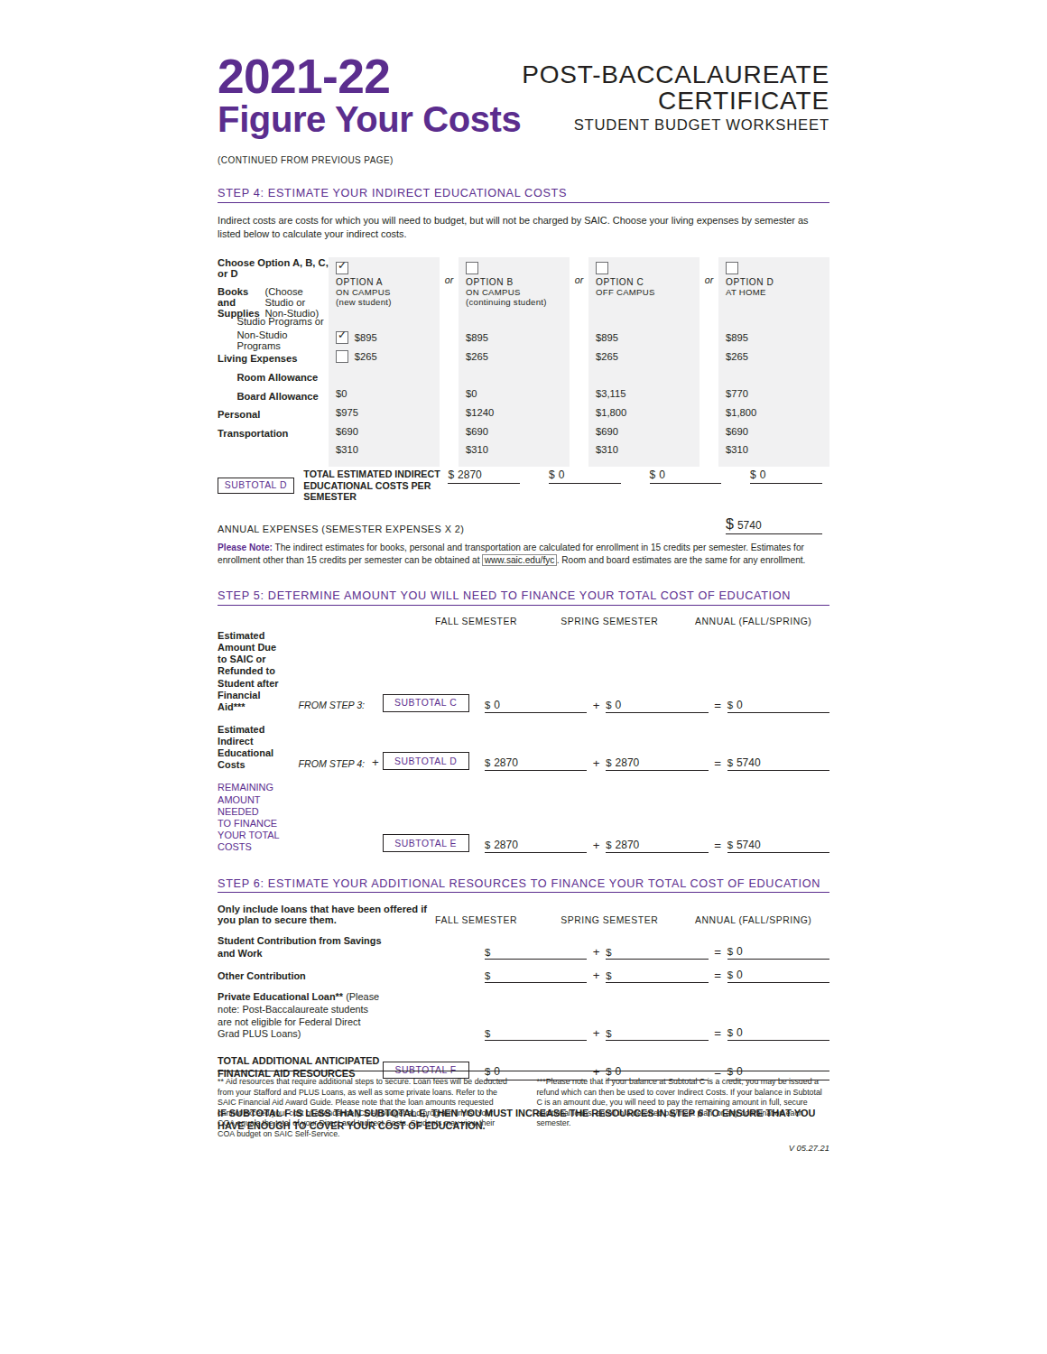2021-22
Figure Your Costs
POST-BACCALAUREATE
CERTIFICATE
STUDENT BUDGET WORKSHEET
(CONTINUED FROM PREVIOUS PAGE)
STEP 4: ESTIMATE YOUR INDIRECT EDUCATIONAL COSTS
Indirect costs are costs for which you will need to budget, but will not be charged by SAIC. Choose your living expenses by semester as listed below to calculate your indirect costs.
Choose Option A, B, C, or D
Books and Supplies (Choose Studio or Non-Studio)
Studio Programs or
Non-Studio Programs
Living Expenses
Room Allowance
Board Allowance
Personal
Transportation
OPTION A
ON CAMPUS
(new student)
$895
$265
$0
$975
$690
$310
or
OPTION B
ON CAMPUS
(continuing student)
$895
$265
$0
$1240
$690
$310
or
OPTION C
OFF CAMPUS
$895
$265
$3,115
$1,800
$690
$310
or
OPTION D
AT HOME
$895
$265
$770
$1,800
$690
$310
SUBTOTAL D TOTAL ESTIMATED INDIRECT
EDUCATIONAL COSTS PER SEMESTER
$2870
$0
$0
$0
ANNUAL EXPENSES (SEMESTER EXPENSES X 2)
$5740
Please Note: The indirect estimates for books, personal and transportation are calculated for enrollment in 15 credits per semester. Estimates for enrollment other than 15 credits per semester can be obtained at www.saic.edu/fyc. Room and board estimates are the same for any enrollment.
STEP 5: DETERMINE AMOUNT YOU WILL NEED TO FINANCE YOUR TOTAL COST OF EDUCATION
FALL SEMESTER
SPRING SEMESTER
ANNUAL (FALL/SPRING)
Estimated Amount Due
to SAIC or Refunded to
Student after Financial Aid***
FROM STEP 3:
SUBTOTAL C
$0
+
$0
=
$0
Estimated Indirect
Educational Costs
FROM STEP 4:
+
SUBTOTAL D
$2870
+
$2870
=
$5740
REMAINING AMOUNT NEEDED
TO FINANCE YOUR TOTAL COSTS
SUBTOTAL E
$2870
+
$2870
=
$5740
STEP 6: ESTIMATE YOUR ADDITIONAL RESOURCES TO FINANCE YOUR TOTAL COST OF EDUCATION
Only include loans that have been offered if you plan to secure them.
FALL SEMESTER
SPRING SEMESTER
ANNUAL (FALL/SPRING)
Student Contribution from Savings and Work
$
+
$
=
$0
Other Contribution
$
+
$
=
$0
Private Educational Loan** (Please note: Post-Baccalaureate students
are not eligible for Federal Direct Grad PLUS Loans)
$
+
$
=
$0
TOTAL ADDITIONAL ANTICIPATED
FINANCIAL AID RESOURCES
SUBTOTAL F
$0
+
$0
=
$0
IF SUBTOTAL F IS LESS THAN SUBTOTAL E, THEN YOU MUST INCREASE THE RESOURCES IN STEP 6 TO ENSURE THAT YOU HAVE ENOUGH TO COVER YOUR COST OF EDUCATION.
** Aid resources that require additional steps to secure. Loan fees will be deducted from your Stafford and PLUS Loans, as well as some private loans. Refer to the SAIC Financial Aid Award Guide. Please note that the loan amounts requested cannot exceed your cost of attendance (COA) budget and program limits. Your COA equals the total of your Direct and Indirect Costs. Students may view their COA budget on SAIC Self-Service.
***Please note that if your balance at Subtotal C is a credit, you may be issued a refund which can then be used to cover Indirect Costs. If your balance in Subtotal C is an amount due, you will need to pay the remaining amount in full, secure additional loans, enroll in a deferred payment plan, or any combination each semester.
V 05.27.21